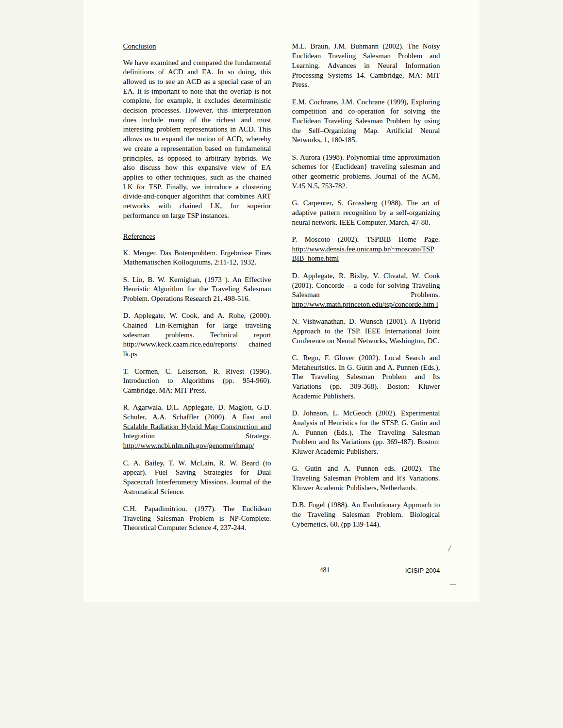Conclusion
We have examined and compared the fundamental definitions of ACD and EA. In so doing, this allowed us to see an ACD as a special case of an EA. It is important to note that the overlap is not complete, for example, it excludes deterministic decision processes. However, this interpretation does include many of the richest and most interesting problem representations in ACD. This allows us to expand the notion of ACD, whereby we create a representation based on fundamental principles, as opposed to arbitrary hybrids. We also discuss how this expansive view of EA applies to other techniques, such as the chained LK for TSP. Finally, we introduce a clustering divide-and-conquer algorithm that combines ART networks with chained LK, for superior performance on large TSP instances.
References
K. Menger. Das Botenproblem. Ergebnisse Eines Mathematischen Kolloquiums, 2:11-12, 1932.
S. Lin, B. W. Kernighan, (1973 ). An Effective Heuristic Algorithm for the Traveling Salesman Problem. Operations Research 21, 498-516.
D. Applegate, W. Cook, and A. Rohe, (2000). Chained Lin-Kernighan for large traveling salesman problems. Technical report http://www.keck.caam.rice.edu/reports/ chained lk.ps
T. Cormen, C. Leiserson, R. Rivest (1996). Introduction to Algorithms (pp. 954-960). Cambridge, MA: MIT Press.
R. Agarwala, D.L. Applegate, D. Maglott, G.D. Schuler, A.A. Schaffler (2000). A Fast and Scalable Radiation Hybrid Map Construction and Integration Strategy. http://www.ncbi.nlm.nih.gov/genome/rhmap/
C. A. Bailey, T. W. McLain, R. W. Beard (to appear). Fuel Saving Strategies for Dual Spacecraft Interferometry Missions. Journal of the Astronatical Science.
C.H. Papadimitriou. (1977). The Euclidean Traveling Salesman Problem is NP-Complete. Theoretical Computer Science 4, 237-244.
M.L. Braun, J.M. Buhmann (2002). The Noisy Euclidean Traveling Salesman Problem and Learning. Advances in Neural Information Processing Systems 14. Cambridge, MA: MIT Press.
E.M. Cochrane, J.M. Cochrane (1999), Exploring competition and co-operation for solving the Euclidean Traveling Salesman Problem by using the Self–Organizing Map. Artificial Neural Networks, 1, 180-185.
S. Aurora (1998). Polynomial time approximation schemes for {Euclidean} traveling salesman and other geometric problems. Journal of the ACM, V.45 N.5, 753-782.
G. Carpenter, S. Grossberg (1988). The art of adaptive pattern recognition by a self-organizing neural network. IEEE Computer, March, 47-88.
P. Moscoto (2002). TSPBIB Home Page. http://www.densis.fee.unicamp.br/~moscato/TSP BIB_home.html
D. Applegate, R. Bixby, V. Chvatal, W. Cook (2001). Concorde – a code for solving Traveling Salesman Problems. http://www.math.princeton.edu/tsp/concorde.htm l
N. Vishwanathan, D. Wunsch (2001). A Hybrid Approach to the TSP. IEEE International Joint Conference on Neural Networks, Washington, DC.
C. Rego, F. Glover (2002). Local Search and Metaheuristics. In G. Gutin and A. Punnen (Eds.), The Traveling Salesman Problem and Its Variations (pp. 309-368). Boston: Kluwer Academic Publishers.
D. Johnson, L. McGeoch (2002). Experimental Analysis of Heuristics for the STSP. G. Gutin and A. Punnen (Eds.), The Traveling Salesman Problem and Its Variations (pp. 369-487). Boston: Kluwer Academic Publishers.
G. Gutin and A. Punnen eds. (2002). The Traveling Salesman Problem and It's Variations. Kluwer Academic Publishers, Netherlands.
D.B. Fogel (1988). An Evolutionary Approach to the Traveling Salesman Problem. Biological Cybernetics, 60, (pp 139-144).
481 ICISIP 2004
/
—